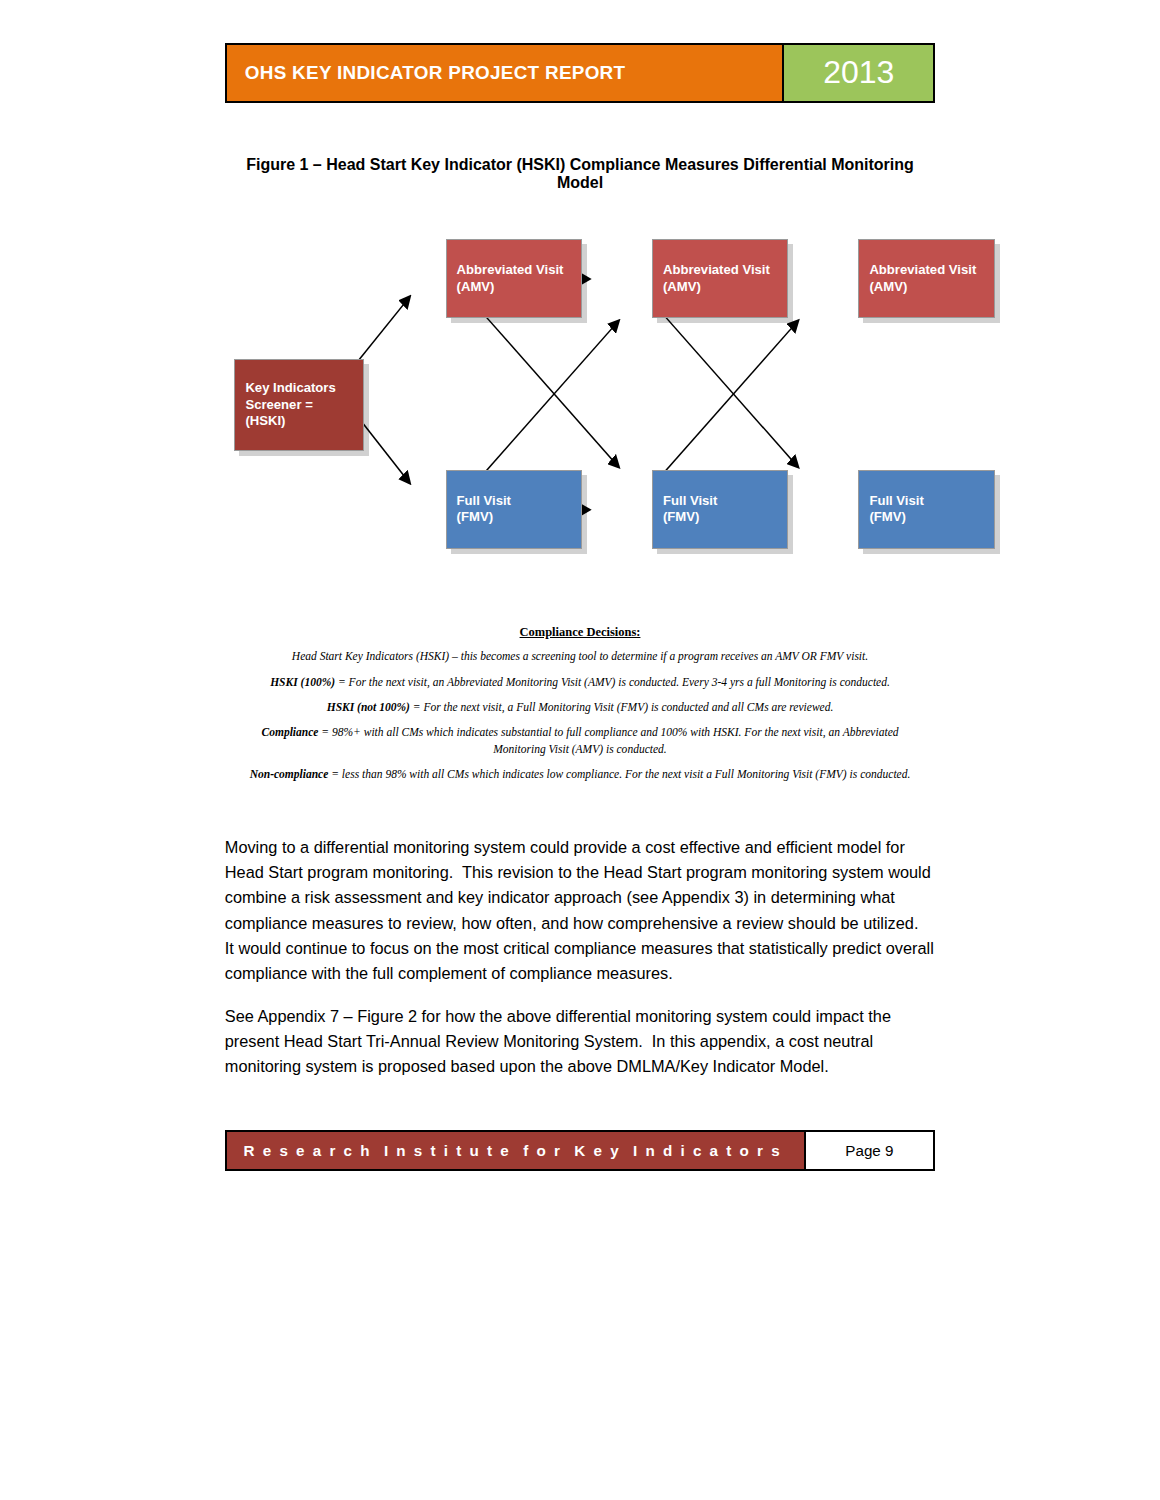OHS KEY INDICATOR PROJECT REPORT
2013
Figure 1 – Head Start Key Indicator (HSKI) Compliance Measures Differential Monitoring Model
Key Indicators Screener = (HSKI)
Abbreviated Visit (AMV)
Abbreviated Visit (AMV)
Abbreviated Visit (AMV)
Full Visit
(FMV)
Full Visit
(FMV)
Full Visit
(FMV)
Compliance Decisions:
Head Start Key Indicators (HSKI) – this becomes a screening tool to determine if a program receives an AMV OR FMV visit.
HSKI (100%) = For the next visit, an Abbreviated Monitoring Visit (AMV) is conducted. Every 3-4 yrs a full Monitoring is conducted.
HSKI (not 100%) = For the next visit, a Full Monitoring Visit (FMV) is conducted and all CMs are reviewed.
Compliance = 98%+ with all CMs which indicates substantial to full compliance and 100% with HSKI. For the next visit, an Abbreviated Monitoring Visit (AMV) is conducted.
Non-compliance = less than 98% with all CMs which indicates low compliance. For the next visit a Full Monitoring Visit (FMV) is conducted.
Moving to a differential monitoring system could provide a cost effective and efficient model for Head Start program monitoring. This revision to the Head Start program monitoring system would combine a risk assessment and key indicator approach (see Appendix 3) in determining what compliance measures to review, how often, and how comprehensive a review should be utilized. It would continue to focus on the most critical compliance measures that statistically predict overall compliance with the full complement of compliance measures.
See Appendix 7 – Figure 2 for how the above differential monitoring system could impact the present Head Start Tri-Annual Review Monitoring System. In this appendix, a cost neutral monitoring system is proposed based upon the above DMLMA/Key Indicator Model.
R e s e a r c h I n s t i t u t e f o r K e y I n d i c a t o r s
Page 9